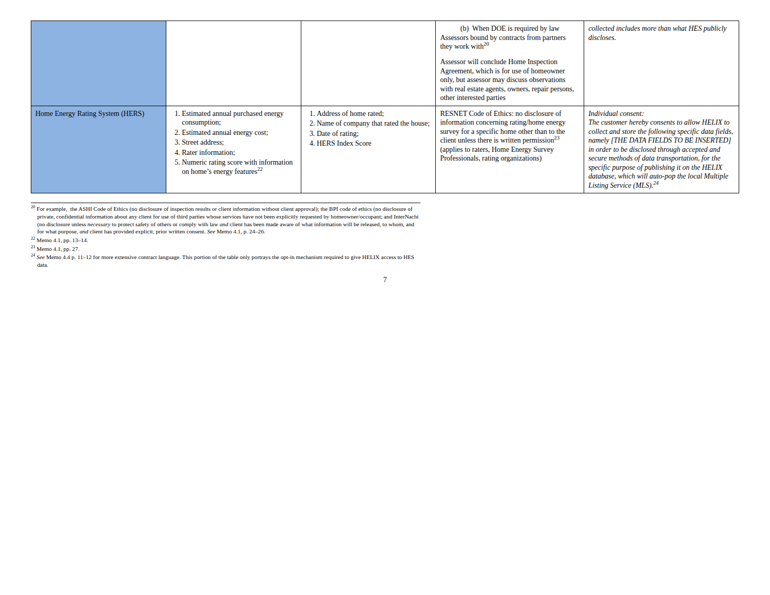| | | | (b) When DOE is required by law Assessors bound by contracts from partners they work with 20 Assessor will conclude Home Inspection Agreement, which is for use of homeowner only, but assessor may discuss observations with real estate agents, owners, repair persons, other interested parties | collected includes more than what HES publicly discloses. |
| Home Energy Rating System (HERS) | Estimated annual purchased energy consumption; Estimated annual energy cost; Street address; Rater information; Numeric rating score with information on home’s energy features 22 | Address of home rated; Name of company that rated the house; Date of rating; HERS Index Score | RESNET Code of Ethics: no disclosure of information concerning rating/home energy survey for a specific home other than to the client unless there is written permission 23 (applies to raters, Home Energy Survey Professionals, rating organizations) | Individual consent: The customer hereby consents to allow HELIX to collect and store the following specific data fields, namely [THE DATA FIELDS TO BE INSERTED] in order to be disclosed through accepted and secure methods of data transportation, for the specific purpose of publishing it on the HELIX database, which will auto-pop the local Multiple Listing Service (MLS). 24 |
20 For example, the ASHI Code of Ethics (no disclosure of inspection results or client information without client approval); the BPI code of ethics (no disclosure of private, confidential information about any client for use of third parties whose services have not been explicitly requested by homeowner/occupant; and InterNachi (no disclosure unless necessary to protect safety of others or comply with law and client has been made aware of what information will be released, to whom, and for what purpose, and client has provided explicit, prior written consent. See Memo 4.1, p. 24–26.
22 Memo 4.1, pp. 13–14.
23 Memo 4.1, pp. 27.
24 See Memo 4.4 p. 11–12 for more extensive contract language. This portion of the table only portrays the opt-in mechanism required to give HELIX access to HES data.
7